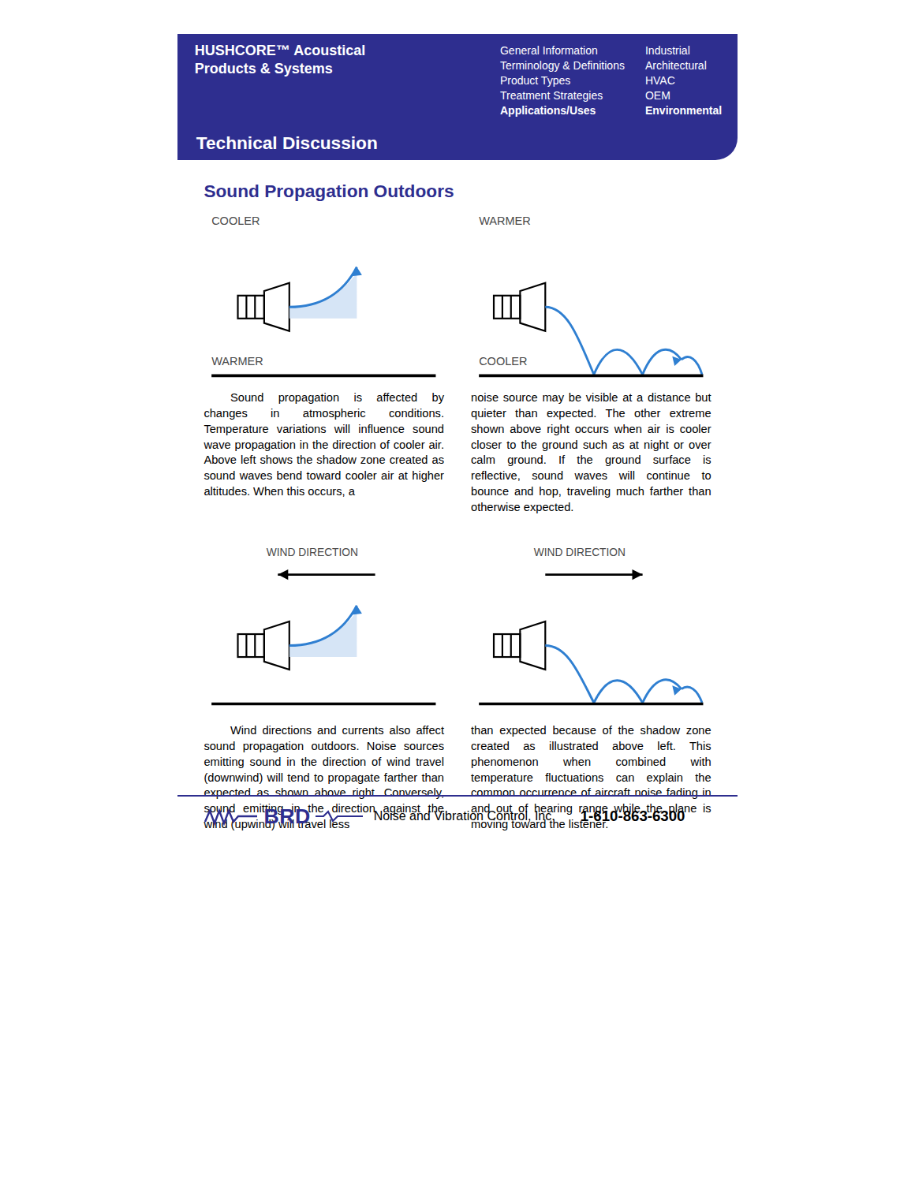HUSHCORE™ Acoustical
Products & Systems
General Information
Terminology & Definitions
Product Types
Treatment Strategies
Applications/Uses
Industrial
Architectural
HVAC
OEM
Environmental
Technical Discussion
Sound Propagation Outdoors
COOLER WARMER
WARMER COOLER
Sound propagation is affected by changes in atmospheric conditions. Temperature variations will influence sound wave propagation in the direction of cooler air. Above left shows the shadow zone created as sound waves bend toward cooler air at higher altitudes. When this occurs, a
noise source may be visible at a distance but quieter than expected. The other extreme shown above right occurs when air is cooler closer to the ground such as at night or over calm ground. If the ground surface is reflective, sound waves will continue to bounce and hop, traveling much farther than otherwise expected.
WIND DIRECTION
WIND DIRECTION
Wind directions and currents also affect sound propagation outdoors. Noise sources emitting sound in the direction of wind travel (downwind) will tend to propagate farther than expected as shown above right. Conversely, sound emitting in the direction against the wind (upwind) will travel less
than expected because of the shadow zone created as illustrated above left. This phenomenon when combined with temperature fluctuations can explain the common occurrence of aircraft noise fading in and out of hearing range while the plane is moving toward the listener.
BRD
Noise and Vibration Control, Inc.
1-610-863-6300